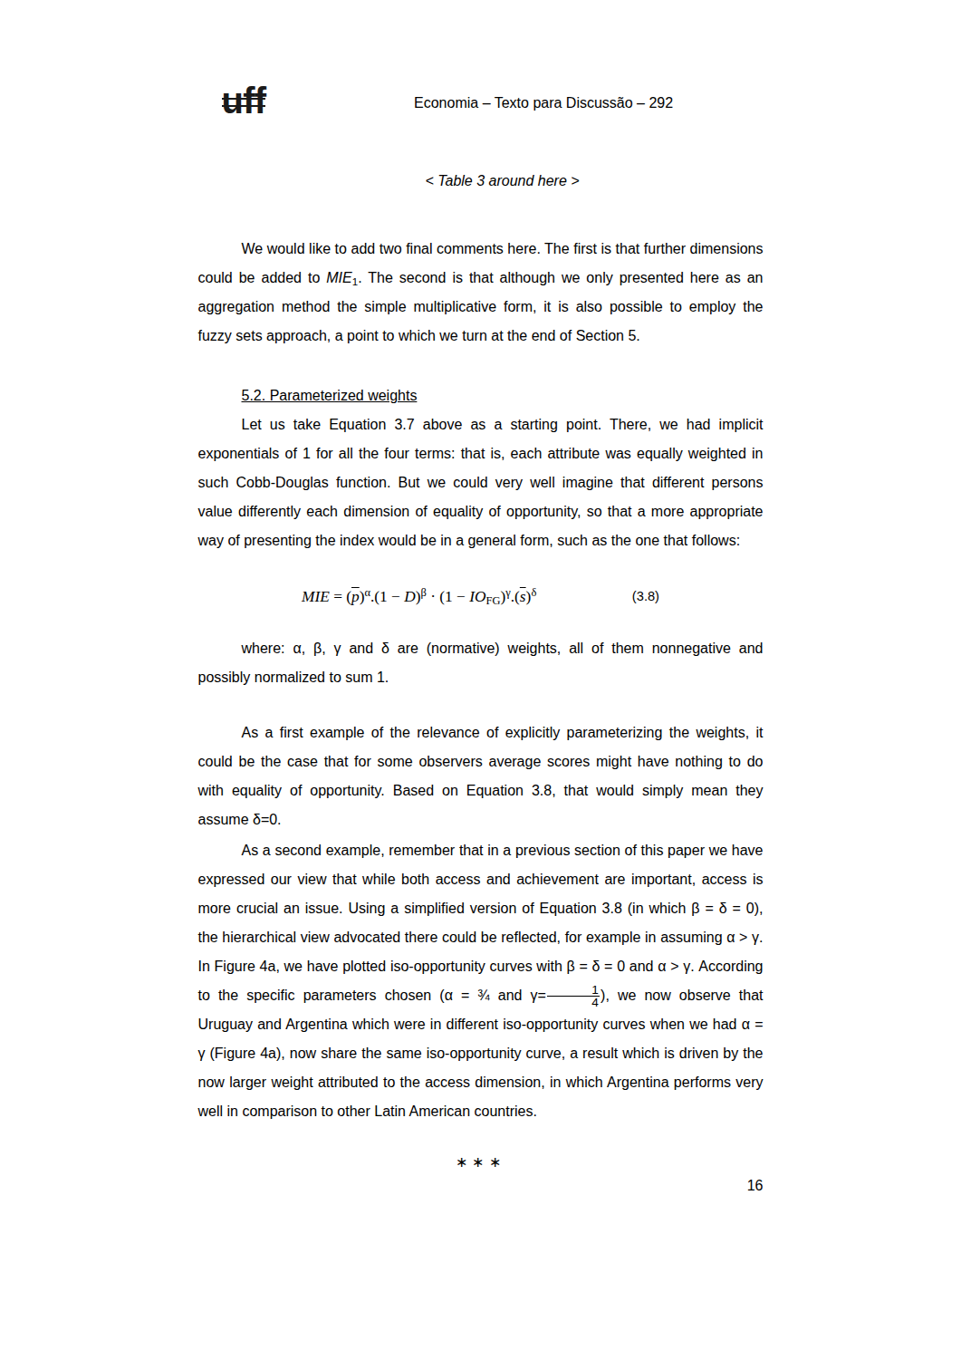uff
Economia – Texto para Discussão – 292
< Table 3 around here >
We would like to add two final comments here. The first is that further dimensions could be added to MIE1. The second is that although we only presented here as an aggregation method the simple multiplicative form, it is also possible to employ the fuzzy sets approach, a point to which we turn at the end of Section 5.
5.2. Parameterized weights
Let us take Equation 3.7 above as a starting point. There, we had implicit exponentials of 1 for all the four terms: that is, each attribute was equally weighted in such Cobb-Douglas function. But we could very well imagine that different persons value differently each dimension of equality of opportunity, so that a more appropriate way of presenting the index would be in a general form, such as the one that follows:
MIE = (p)α.(1 − D)β · (1 − IOFG)γ.(s)δ (3.8)
where: α, β, γ and δ are (normative) weights, all of them nonnegative and possibly normalized to sum 1.
As a first example of the relevance of explicitly parameterizing the weights, it could be the case that for some observers average scores might have nothing to do with equality of opportunity. Based on Equation 3.8, that would simply mean they assume δ=0.
As a second example, remember that in a previous section of this paper we have expressed our view that while both access and achievement are important, access is more crucial an issue. Using a simplified version of Equation 3.8 (in which β = δ = 0), the hierarchical view advocated there could be reflected, for example in assuming α > γ. In Figure 4a, we have plotted iso-opportunity curves with β = δ = 0 and α > γ. According to the specific parameters chosen (α = ¾ and γ=14), we now observe that Uruguay and Argentina which were in different iso-opportunity curves when we had α = γ (Figure 4a), now share the same iso-opportunity curve, a result which is driven by the now larger weight attributed to the access dimension, in which Argentina performs very well in comparison to other Latin American countries.
∗∗∗
16